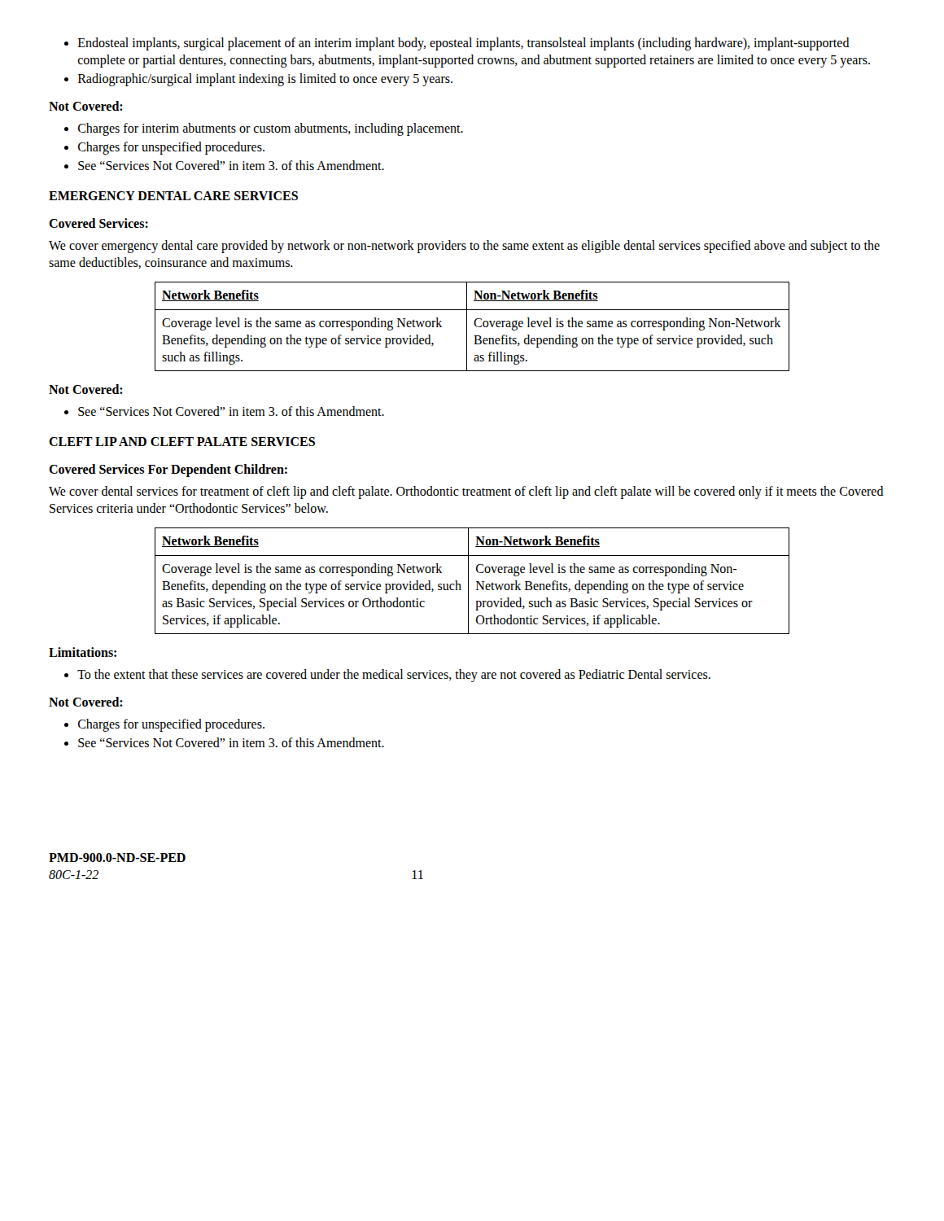Endosteal implants, surgical placement of an interim implant body, eposteal implants, transolsteal implants (including hardware), implant-supported complete or partial dentures, connecting bars, abutments, implant-supported crowns, and abutment supported retainers are limited to once every 5 years.
Radiographic/surgical implant indexing is limited to once every 5 years.
Not Covered:
Charges for interim abutments or custom abutments, including placement.
Charges for unspecified procedures.
See “Services Not Covered” in item 3. of this Amendment.
Emergency Dental Care Services
Covered Services:
We cover emergency dental care provided by network or non-network providers to the same extent as eligible dental services specified above and subject to the same deductibles, coinsurance and maximums.
| Network Benefits | Non-Network Benefits |
| --- | --- |
| Coverage level is the same as corresponding Network Benefits, depending on the type of service provided, such as fillings. | Coverage level is the same as corresponding Non-Network Benefits, depending on the type of service provided, such as fillings. |
Not Covered:
See “Services Not Covered” in item 3. of this Amendment.
Cleft Lip and Cleft Palate Services
Covered Services For Dependent Children:
We cover dental services for treatment of cleft lip and cleft palate. Orthodontic treatment of cleft lip and cleft palate will be covered only if it meets the Covered Services criteria under “Orthodontic Services” below.
| Network Benefits | Non-Network Benefits |
| --- | --- |
| Coverage level is the same as corresponding Network Benefits, depending on the type of service provided, such as Basic Services, Special Services or Orthodontic Services, if applicable. | Coverage level is the same as corresponding Non-Network Benefits, depending on the type of service provided, such as Basic Services, Special Services or Orthodontic Services, if applicable. |
Limitations:
To the extent that these services are covered under the medical services, they are not covered as Pediatric Dental services.
Not Covered:
Charges for unspecified procedures.
See “Services Not Covered” in item 3. of this Amendment.
PMD-900.0-ND-SE-PED
80C-1-22 11